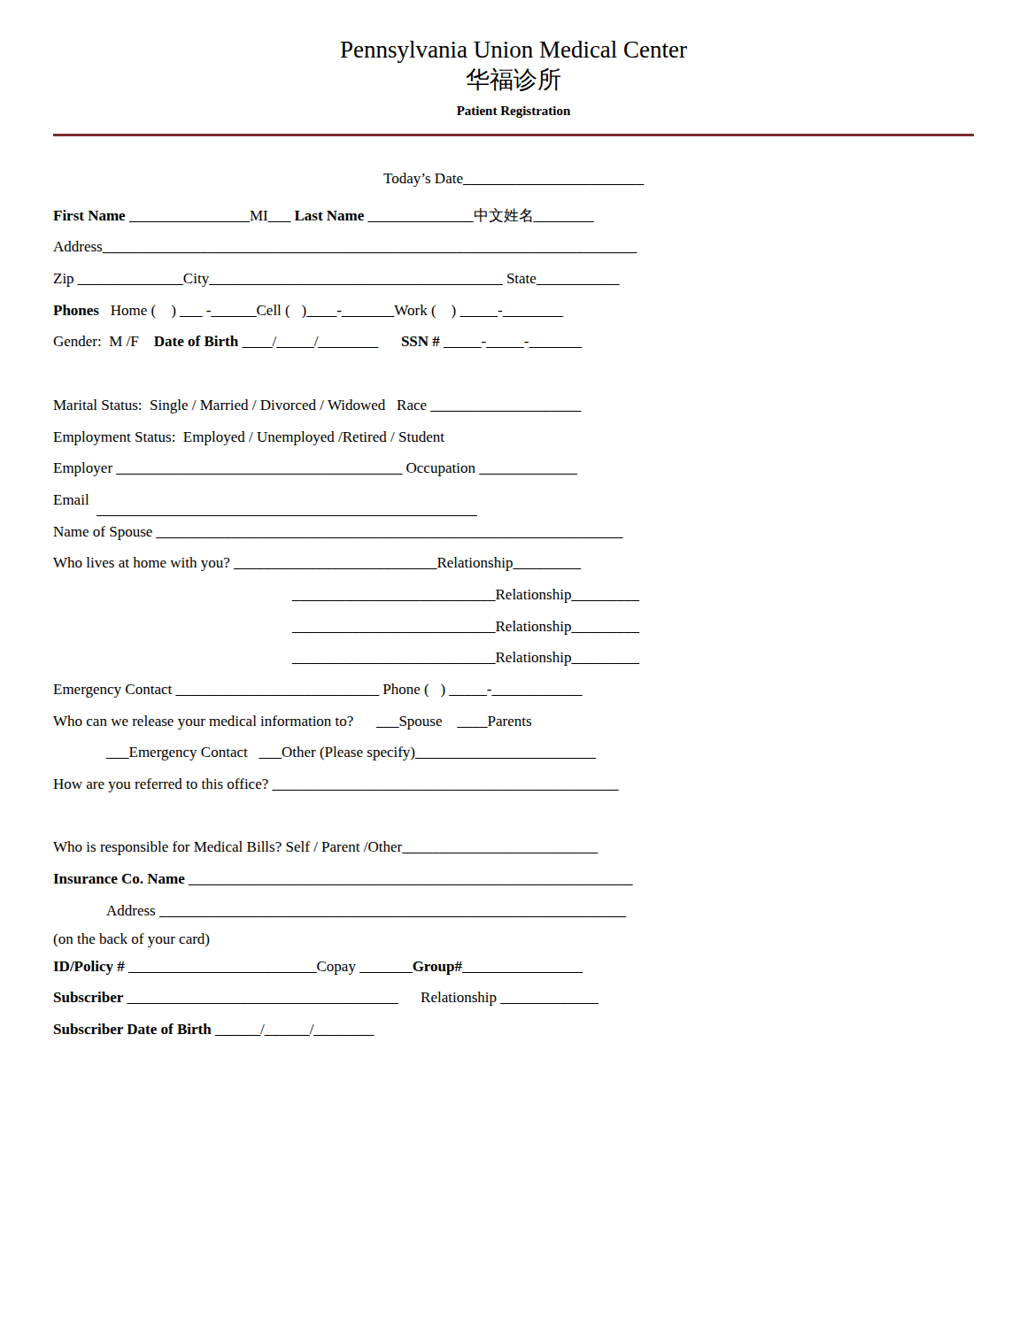Pennsylvania Union Medical Center
华福诊所
Patient Registration
Today’s Date________________________
First Name ________________MI___ Last Name ______________中文姓名________
Address_______________________________________________________________________
Zip ______________City_______________________________________ State___________
Phones Home ( ) ___ -______Cell ( )____-_______Work ( ) _____-________
Gender: M /F Date of Birth ____/_____/________ SSN # _____-_____-_______
Marital Status: Single / Married / Divorced / Widowed Race ____________________
Employment Status: Employed / Unemployed /Retired / Student
Employer ______________________________________ Occupation _____________
Email
Name of Spouse ______________________________________________________________
Who lives at home with you? ___________________________Relationship_________
___________________________Relationship_________
___________________________Relationship_________
___________________________Relationship_________
Emergency Contact ___________________________ Phone ( ) _____-____________
Who can we release your medical information to? ___Spouse ____Parents
___Emergency Contact ___Other (Please specify)________________________
How are you referred to this office? ______________________________________________
Who is responsible for Medical Bills? Self / Parent /Other__________________________
Insurance Co. Name ___________________________________________________________
Address ______________________________________________________________
(on the back of your card)
ID/Policy # _________________________Copay _______Group#________________
Subscriber ____________________________________ Relationship _____________
Subscriber Date of Birth ______/______/________